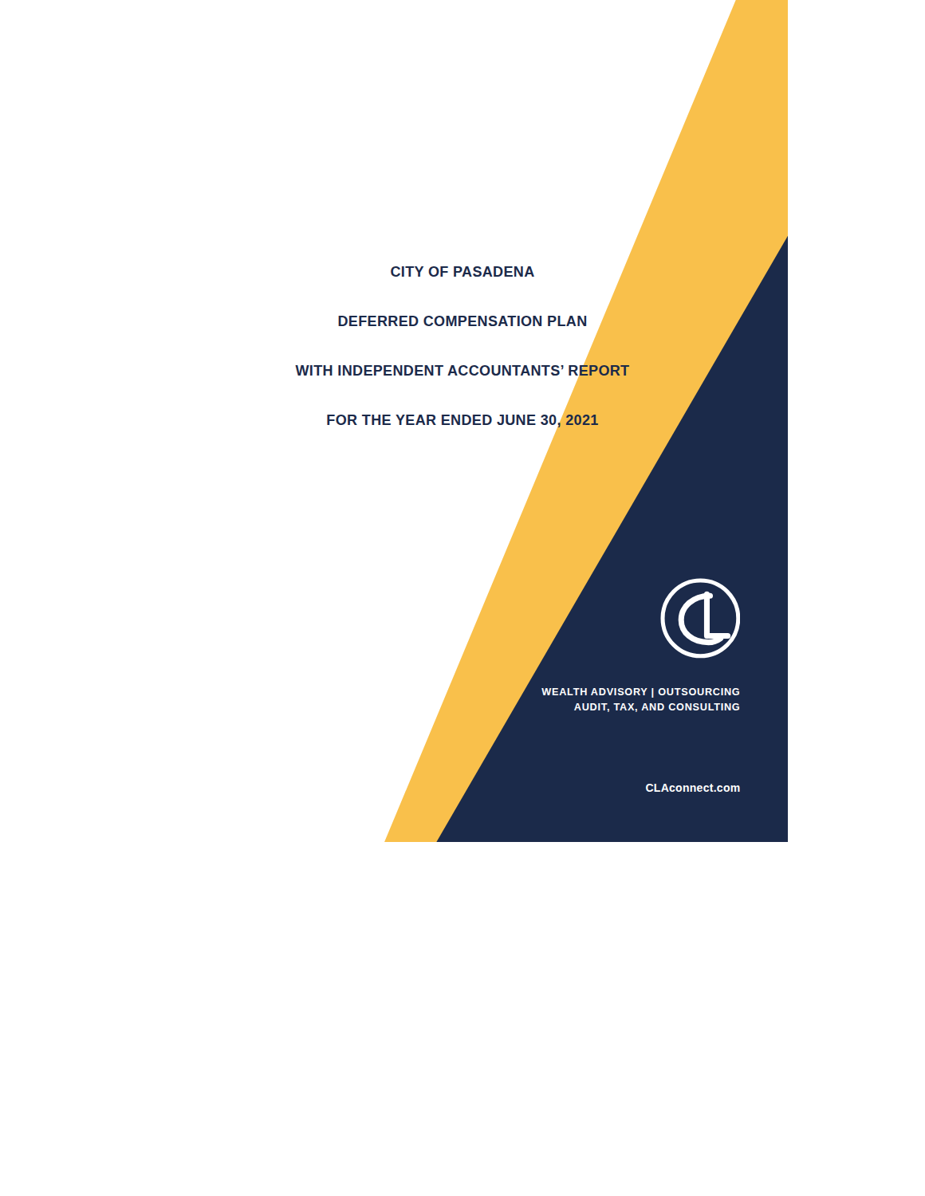CITY OF PASADENA
DEFERRED COMPENSATION PLAN
WITH INDEPENDENT ACCOUNTANTS’ REPORT
FOR THE YEAR ENDED JUNE 30, 2021
WEALTH ADVISORY | OUTSOURCING AUDIT, TAX, AND CONSULTING
CLAconnect.com